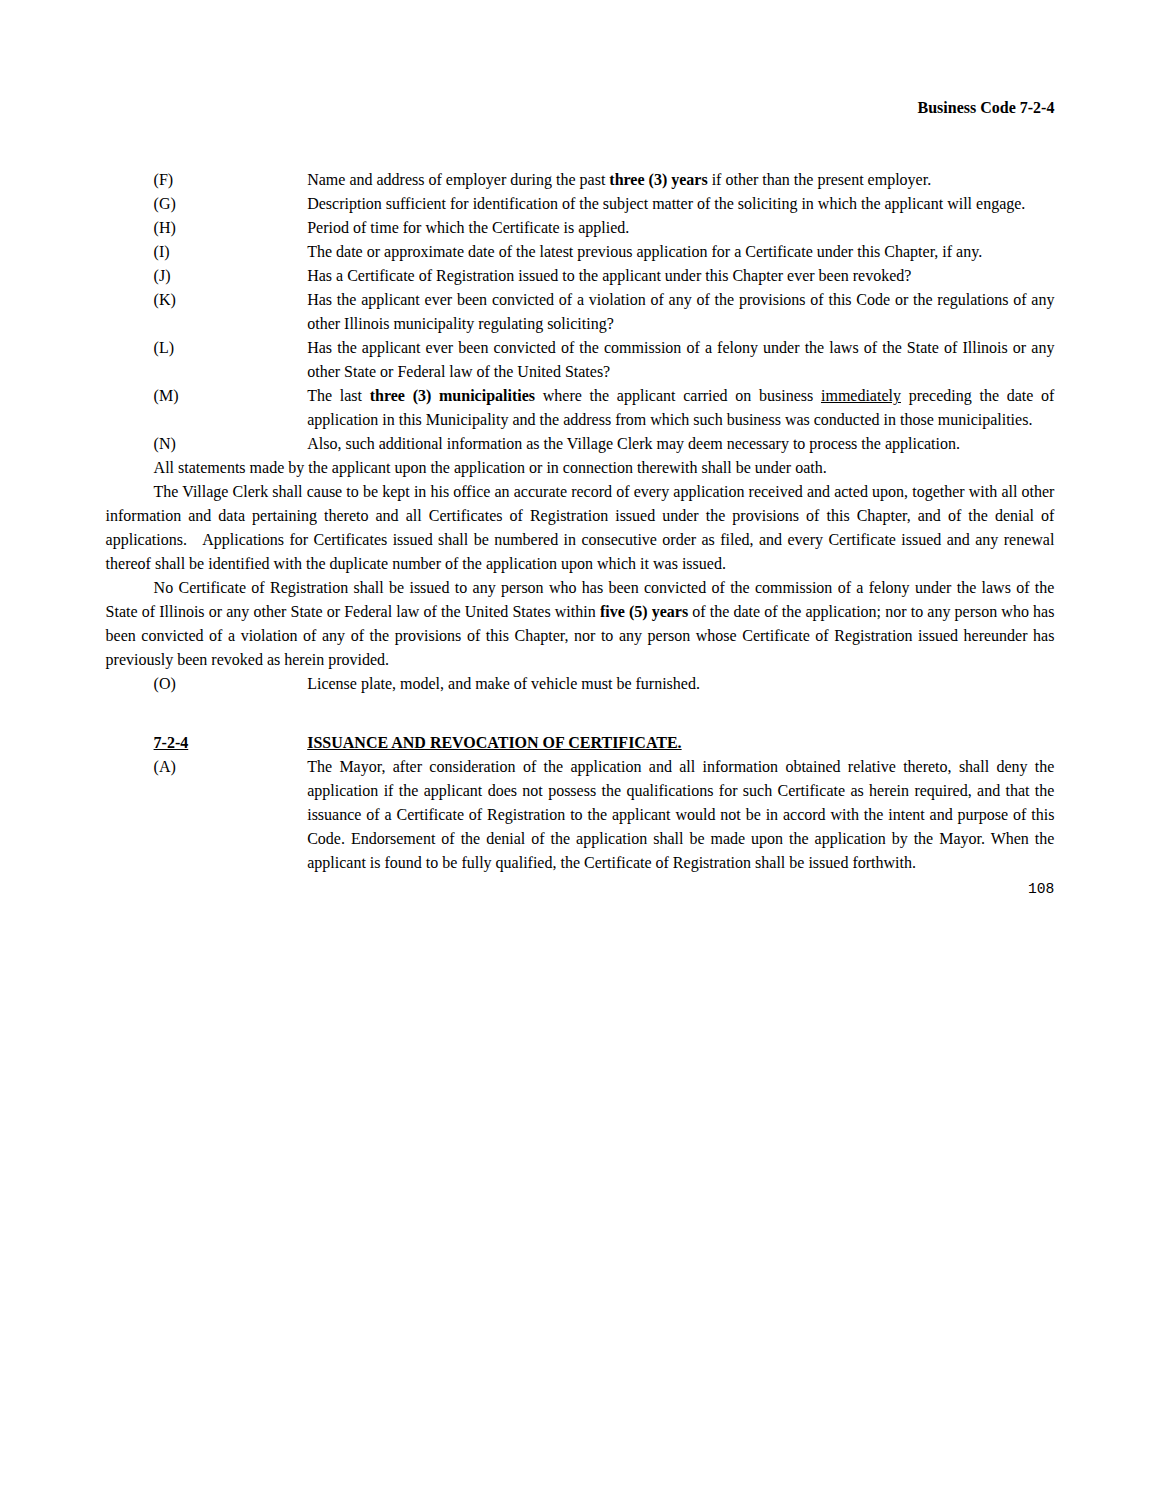Business Code 7-2-4
(F)
Name and address of employer during the past three (3) years if other than the present employer.
(G)
Description sufficient for identification of the subject matter of the soliciting in which the applicant will engage.
(H)
Period of time for which the Certificate is applied.
(I)
The date or approximate date of the latest previous application for a Certificate under this Chapter, if any.
(J)
Has a Certificate of Registration issued to the applicant under this Chapter ever been revoked?
(K)
Has the applicant ever been convicted of a violation of any of the provisions of this Code or the regulations of any other Illinois municipality regulating soliciting?
(L)
Has the applicant ever been convicted of the commission of a felony under the laws of the State of Illinois or any other State or Federal law of the United States?
(M)
The last three (3) municipalities where the applicant carried on business immediately preceding the date of application in this Municipality and the address from which such business was conducted in those municipalities.
(N)
Also, such additional information as the Village Clerk may deem necessary to process the application.
All statements made by the applicant upon the application or in connection therewith shall be under oath.
The Village Clerk shall cause to be kept in his office an accurate record of every application received and acted upon, together with all other information and data pertaining thereto and all Certificates of Registration issued under the provisions of this Chapter, and of the denial of applications. Applications for Certificates issued shall be numbered in consecutive order as filed, and every Certificate issued and any renewal thereof shall be identified with the duplicate number of the application upon which it was issued.
No Certificate of Registration shall be issued to any person who has been convicted of the commission of a felony under the laws of the State of Illinois or any other State or Federal law of the United States within five (5) years of the date of the application; nor to any person who has been convicted of a violation of any of the provisions of this Chapter, nor to any person whose Certificate of Registration issued hereunder has previously been revoked as herein provided.
(O)
License plate, model, and make of vehicle must be furnished.
7-2-4
ISSUANCE AND REVOCATION OF CERTIFICATE.
(A)
The Mayor, after consideration of the application and all information obtained relative thereto, shall deny the application if the applicant does not possess the qualifications for such Certificate as herein required, and that the issuance of a Certificate of Registration to the applicant would not be in accord with the intent and purpose of this Code. Endorsement of the denial of the application shall be made upon the application by the Mayor. When the applicant is found to be fully qualified, the Certificate of Registration shall be issued forthwith.
108